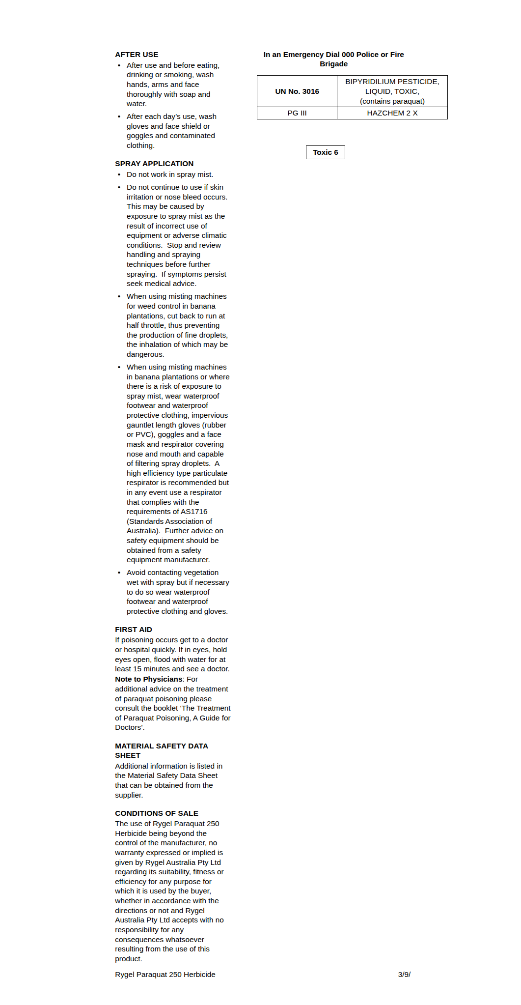AFTER USE
After use and before eating, drinking or smoking, wash hands, arms and face thoroughly with soap and water.
After each day’s use, wash gloves and face shield or goggles and contaminated clothing.
SPRAY APPLICATION
Do not work in spray mist.
Do not continue to use if skin irritation or nose bleed occurs. This may be caused by exposure to spray mist as the result of incorrect use of equipment or adverse climatic conditions. Stop and review handling and spraying techniques before further spraying. If symptoms persist seek medical advice.
When using misting machines for weed control in banana plantations, cut back to run at half throttle, thus preventing the production of fine droplets, the inhalation of which may be dangerous.
When using misting machines in banana plantations or where there is a risk of exposure to spray mist, wear waterproof footwear and waterproof protective clothing, impervious gauntlet length gloves (rubber or PVC), goggles and a face mask and respirator covering nose and mouth and capable of filtering spray droplets. A high efficiency type particulate respirator is recommended but in any event use a respirator that complies with the requirements of AS1716 (Standards Association of Australia). Further advice on safety equipment should be obtained from a safety equipment manufacturer.
Avoid contacting vegetation wet with spray but if necessary to do so wear waterproof footwear and waterproof protective clothing and gloves.
FIRST AID
If poisoning occurs get to a doctor or hospital quickly. If in eyes, hold eyes open, flood with water for at least 15 minutes and see a doctor.
Note to Physicians: For additional advice on the treatment of paraquat poisoning please consult the booklet ‘The Treatment of Paraquat Poisoning, A Guide for Doctors’.
MATERIAL SAFETY DATA SHEET
Additional information is listed in the Material Safety Data Sheet that can be obtained from the supplier.
CONDITIONS OF SALE
The use of Rygel Paraquat 250 Herbicide being beyond the control of the manufacturer, no warranty expressed or implied is given by Rygel Australia Pty Ltd regarding its suitability, fitness or efficiency for any purpose for which it is used by the buyer, whether in accordance with the directions or not and Rygel Australia Pty Ltd accepts with no responsibility for any consequences whatsoever resulting from the use of this product.
In an Emergency Dial 000 Police or Fire Brigade
| UN No. 3016 | BIPYRIDILIUM PESTICIDE, LIQUID, TOXIC, (contains paraquat) |
| PG III | HAZCHEM 2 X |
Toxic 6
Rygel Paraquat 250 Herbicide 3/9/